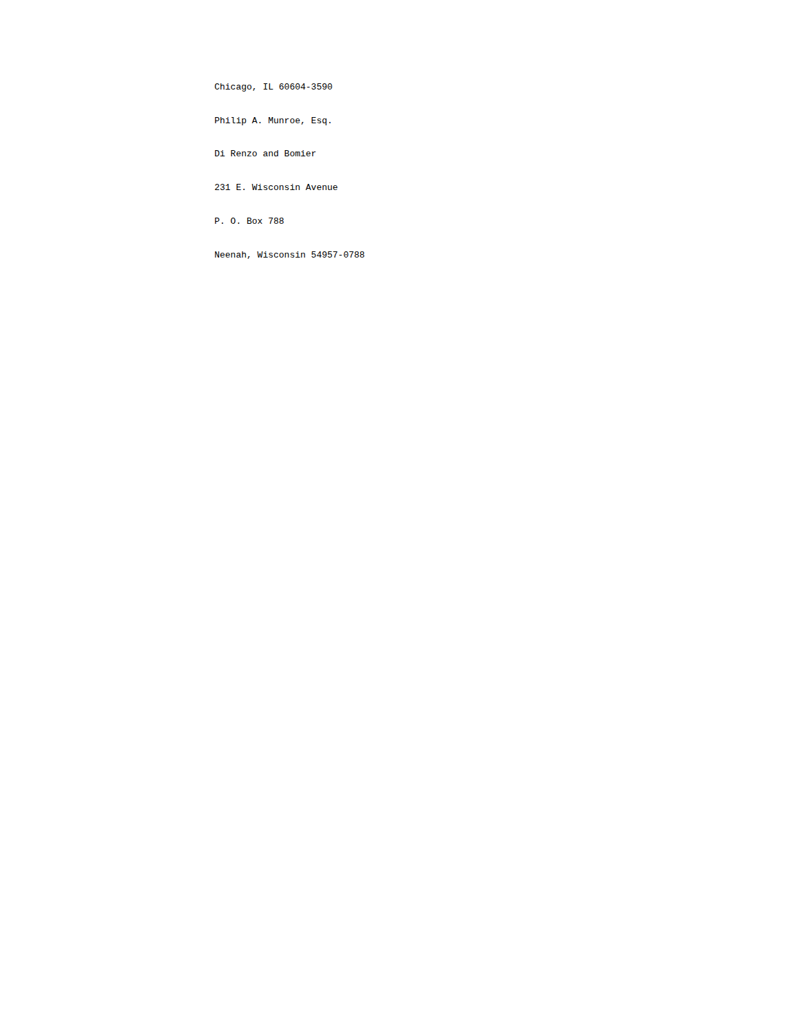Chicago, IL 60604-3590
Philip A. Munroe, Esq.
Di Renzo and Bomier
231 E. Wisconsin Avenue
P. O. Box 788
Neenah, Wisconsin 54957-0788